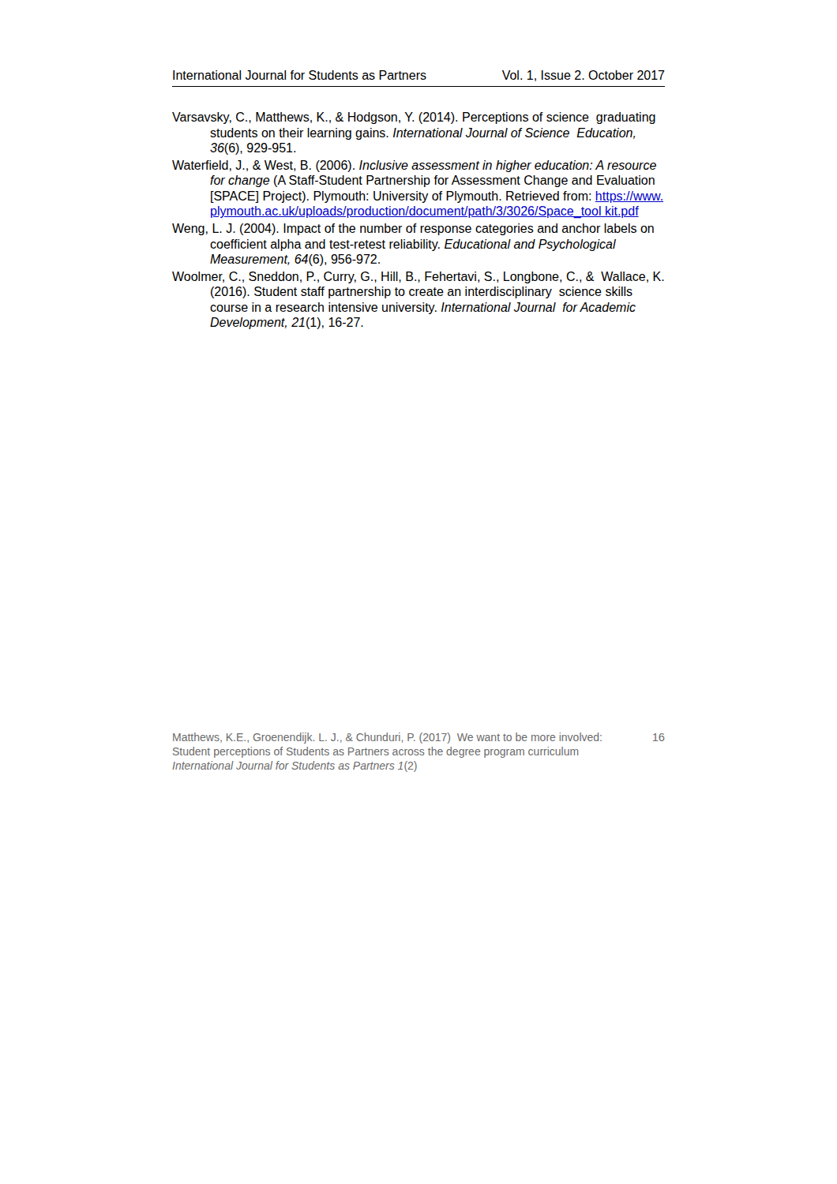International Journal for Students as Partners
Vol. 1, Issue 2. October 2017
Varsavsky, C., Matthews, K., & Hodgson, Y. (2014). Perceptions of science graduating students on their learning gains. International Journal of Science Education, 36(6), 929-951.
Waterfield, J., & West, B. (2006). Inclusive assessment in higher education: A resource for change (A Staff-Student Partnership for Assessment Change and Evaluation [SPACE] Project). Plymouth: University of Plymouth. Retrieved from: https://www.plymouth.ac.uk/uploads/production/document/path/3/3026/Space_tool kit.pdf
Weng, L. J. (2004). Impact of the number of response categories and anchor labels on coefficient alpha and test-retest reliability. Educational and Psychological Measurement, 64(6), 956-972.
Woolmer, C., Sneddon, P., Curry, G., Hill, B., Fehertavi, S., Longbone, C., & Wallace, K. (2016). Student staff partnership to create an interdisciplinary science skills course in a research intensive university. International Journal for Academic Development, 21(1), 16-27.
16 Matthews, K.E., Groenendijk. L. J., & Chunduri, P. (2017) We want to be more involved: Student perceptions of Students as Partners across the degree program curriculum International Journal for Students as Partners 1(2)